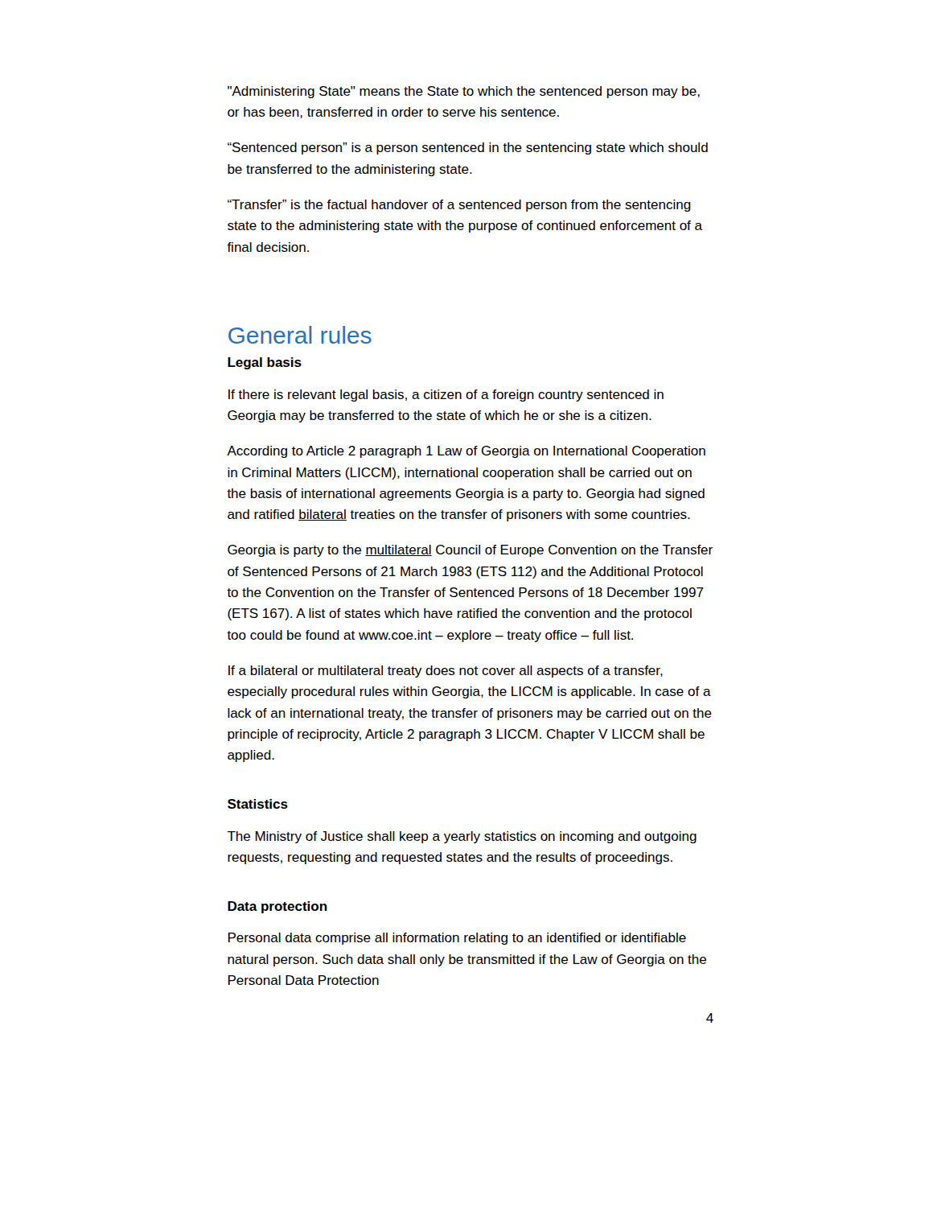"Administering State" means the State to which the sentenced person may be, or has been, transferred in order to serve his sentence.
“Sentenced person” is a person sentenced in the sentencing state which should be transferred to the administering state.
“Transfer” is the factual handover of a sentenced person from the sentencing state to the administering state with the purpose of continued enforcement of a final decision.
General rules
Legal basis
If there is relevant legal basis, a citizen of a foreign country sentenced in Georgia may be transferred to the state of which he or she is a citizen.
According to Article 2 paragraph 1 Law of Georgia on International Cooperation in Criminal Matters (LICCM), international cooperation shall be carried out on the basis of international agreements Georgia is a party to. Georgia had signed and ratified bilateral treaties on the transfer of prisoners with some countries.
Georgia is party to the multilateral Council of Europe Convention on the Transfer of Sentenced Persons of 21 March 1983 (ETS 112) and the Additional Protocol to the Convention on the Transfer of Sentenced Persons of 18 December 1997 (ETS 167). A list of states which have ratified the convention and the protocol too could be found at www.coe.int – explore – treaty office – full list.
If a bilateral or multilateral treaty does not cover all aspects of a transfer, especially procedural rules within Georgia, the LICCM is applicable. In case of a lack of an international treaty, the transfer of prisoners may be carried out on the principle of reciprocity, Article 2 paragraph 3 LICCM. Chapter V LICCM shall be applied.
Statistics
The Ministry of Justice shall keep a yearly statistics on incoming and outgoing requests, requesting and requested states and the results of proceedings.
Data protection
Personal data comprise all information relating to an identified or identifiable natural person. Such data shall only be transmitted if the Law of Georgia on the Personal Data Protection
4